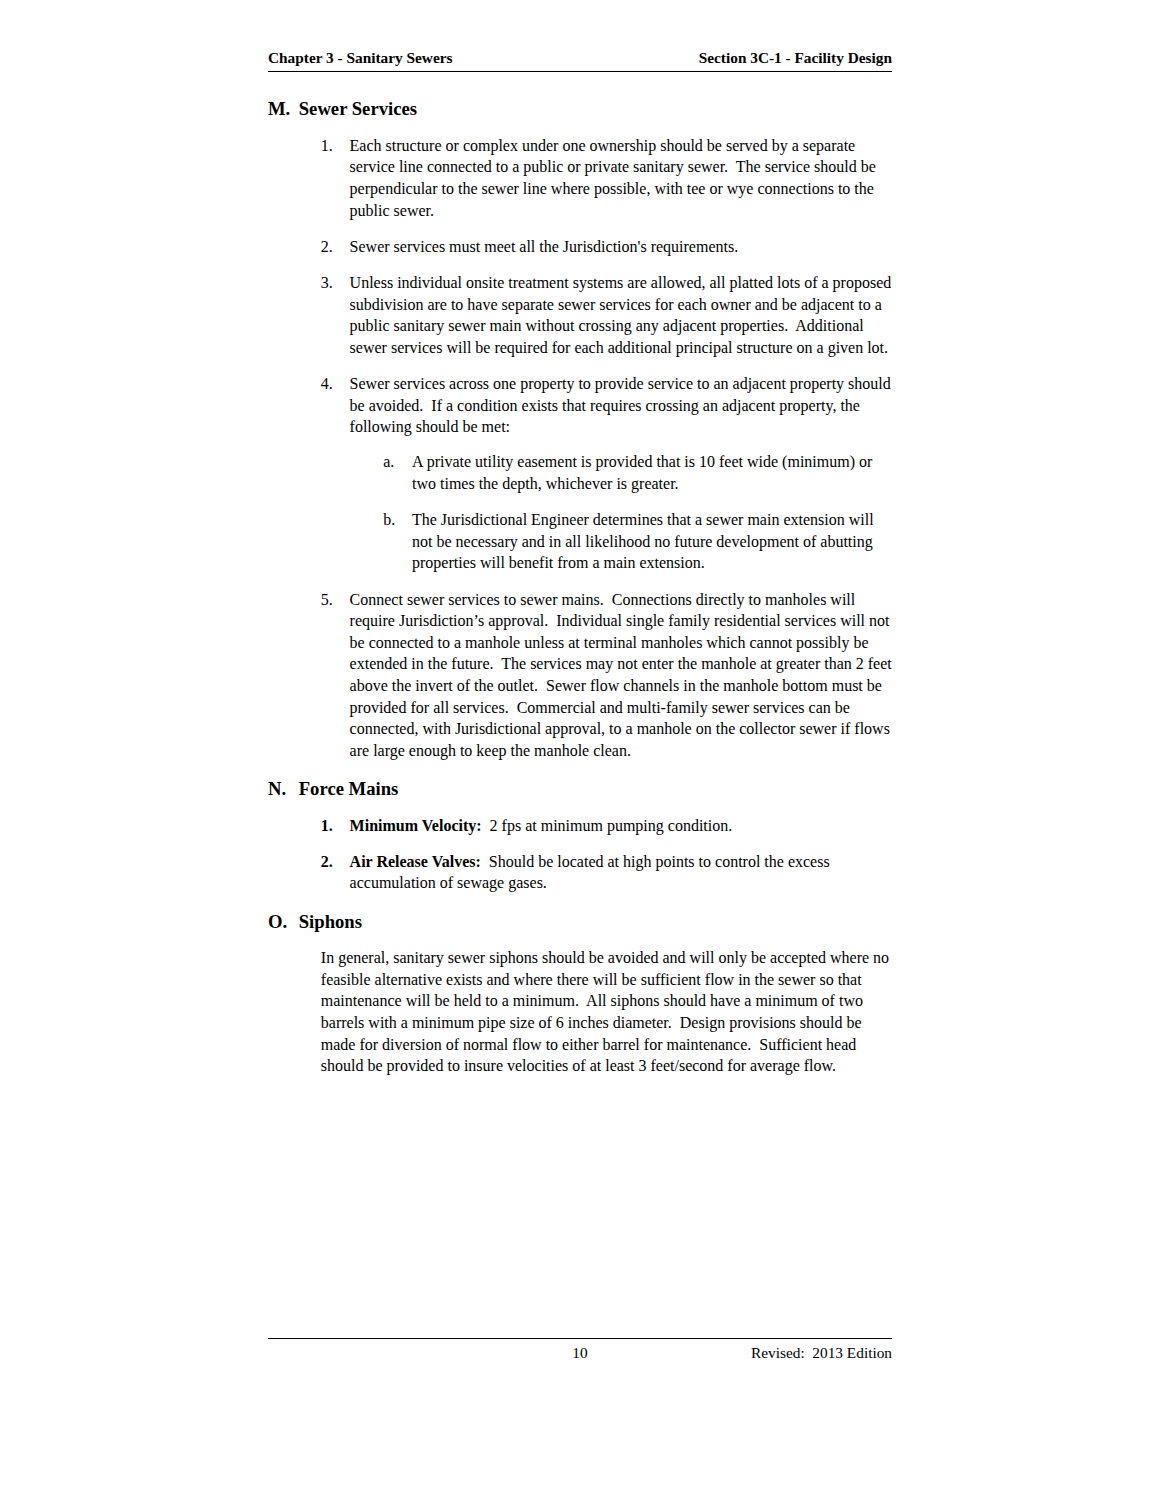Chapter 3 - Sanitary Sewers Section 3C-1 - Facility Design
M. Sewer Services
1. Each structure or complex under one ownership should be served by a separate service line connected to a public or private sanitary sewer. The service should be perpendicular to the sewer line where possible, with tee or wye connections to the public sewer.
2. Sewer services must meet all the Jurisdiction's requirements.
3. Unless individual onsite treatment systems are allowed, all platted lots of a proposed subdivision are to have separate sewer services for each owner and be adjacent to a public sanitary sewer main without crossing any adjacent properties. Additional sewer services will be required for each additional principal structure on a given lot.
4. Sewer services across one property to provide service to an adjacent property should be avoided. If a condition exists that requires crossing an adjacent property, the following should be met:
a. A private utility easement is provided that is 10 feet wide (minimum) or two times the depth, whichever is greater.
b. The Jurisdictional Engineer determines that a sewer main extension will not be necessary and in all likelihood no future development of abutting properties will benefit from a main extension.
5. Connect sewer services to sewer mains. Connections directly to manholes will require Jurisdiction’s approval. Individual single family residential services will not be connected to a manhole unless at terminal manholes which cannot possibly be extended in the future. The services may not enter the manhole at greater than 2 feet above the invert of the outlet. Sewer flow channels in the manhole bottom must be provided for all services. Commercial and multi-family sewer services can be connected, with Jurisdictional approval, to a manhole on the collector sewer if flows are large enough to keep the manhole clean.
N. Force Mains
1. Minimum Velocity: 2 fps at minimum pumping condition.
2. Air Release Valves: Should be located at high points to control the excess accumulation of sewage gases.
O. Siphons
In general, sanitary sewer siphons should be avoided and will only be accepted where no feasible alternative exists and where there will be sufficient flow in the sewer so that maintenance will be held to a minimum. All siphons should have a minimum of two barrels with a minimum pipe size of 6 inches diameter. Design provisions should be made for diversion of normal flow to either barrel for maintenance. Sufficient head should be provided to insure velocities of at least 3 feet/second for average flow.
10
Revised: 2013 Edition